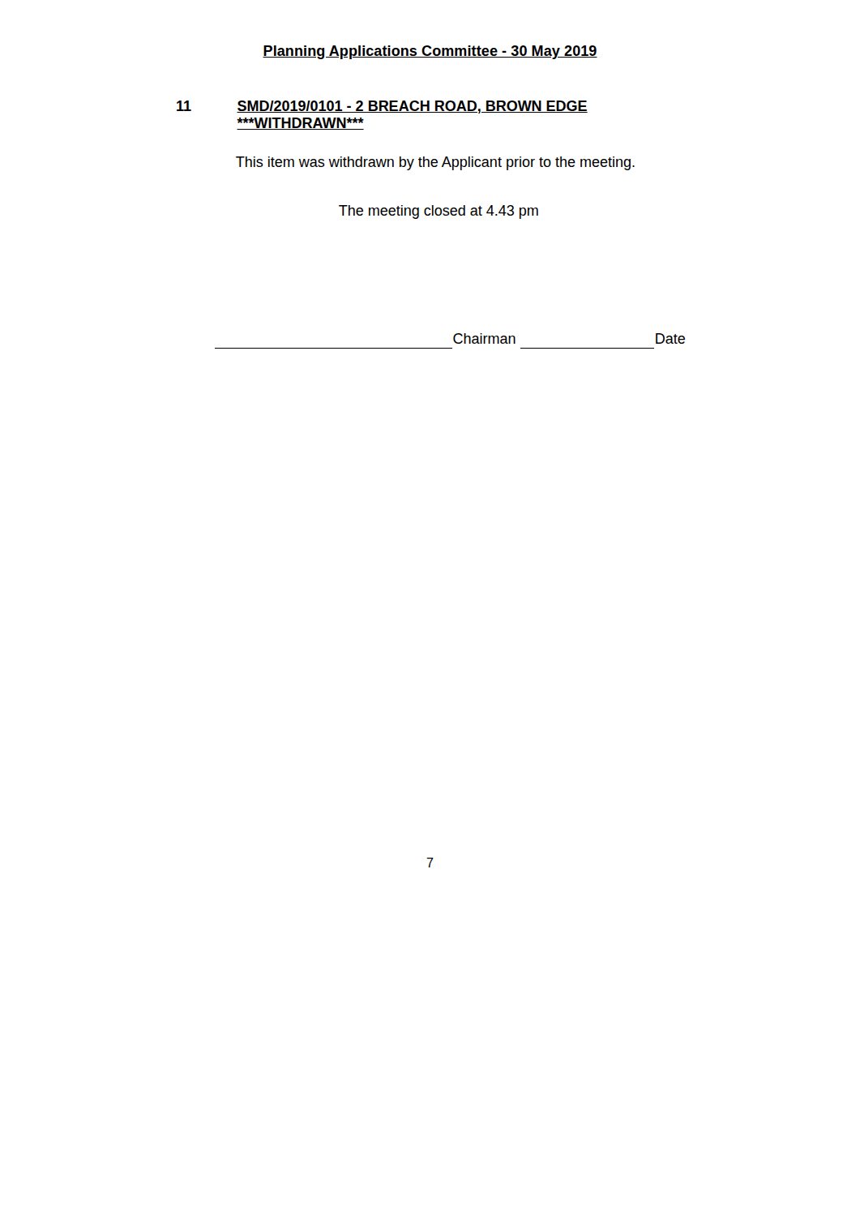Planning Applications Committee - 30 May 2019
11
SMD/2019/0101 - 2 BREACH ROAD, BROWN EDGE ***WITHDRAWN***
This item was withdrawn by the Applicant prior to the meeting.
The meeting closed at 4.43 pm
Chairman Date
7